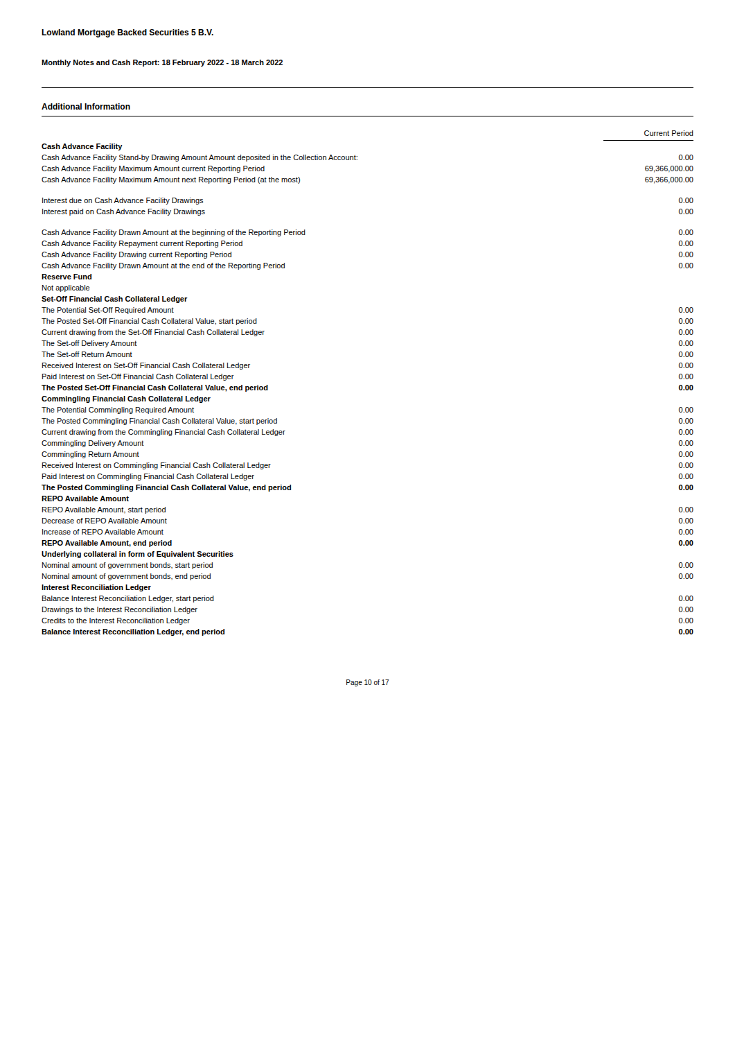Lowland Mortgage Backed Securities 5 B.V.
Monthly Notes and Cash Report: 18 February 2022 - 18 March 2022
Additional Information
| | Current Period |
| Cash Advance Facility |
| Cash Advance Facility Stand-by Drawing Amount Amount deposited in the Collection Account: | 0.00 |
| Cash Advance Facility Maximum Amount current Reporting Period | 69,366,000.00 |
| Cash Advance Facility Maximum Amount next Reporting Period (at the most) | 69,366,000.00 |
| Interest due on Cash Advance Facility Drawings | 0.00 |
| Interest paid on Cash Advance Facility Drawings | 0.00 |
| Cash Advance Facility Drawn Amount at the beginning of the Reporting Period | 0.00 |
| Cash Advance Facility Repayment current Reporting Period | 0.00 |
| Cash Advance Facility Drawing current Reporting Period | 0.00 |
| Cash Advance Facility Drawn Amount at the end of the Reporting Period | 0.00 |
| Reserve Fund |
| Not applicable |
| Set-Off Financial Cash Collateral Ledger |
| The Potential Set-Off Required Amount | 0.00 |
| The Posted Set-Off Financial Cash Collateral Value, start period | 0.00 |
| Current drawing from the Set-Off Financial Cash Collateral Ledger | 0.00 |
| The Set-off Delivery Amount | 0.00 |
| The Set-off Return Amount | 0.00 |
| Received Interest on Set-Off Financial Cash Collateral Ledger | 0.00 |
| Paid Interest on Set-Off Financial Cash Collateral Ledger | 0.00 |
| The Posted Set-Off Financial Cash Collateral Value, end period | 0.00 |
| Commingling Financial Cash Collateral Ledger |
| The Potential Commingling Required Amount | 0.00 |
| The Posted Commingling Financial Cash Collateral Value, start period | 0.00 |
| Current drawing from the Commingling Financial Cash Collateral Ledger | 0.00 |
| Commingling Delivery Amount | 0.00 |
| Commingling Return Amount | 0.00 |
| Received Interest on Commingling Financial Cash Collateral Ledger | 0.00 |
| Paid Interest on Commingling Financial Cash Collateral Ledger | 0.00 |
| The Posted Commingling Financial Cash Collateral Value, end period | 0.00 |
| REPO Available Amount |
| REPO Available Amount, start period | 0.00 |
| Decrease of REPO Available Amount | 0.00 |
| Increase of REPO Available Amount | 0.00 |
| REPO Available Amount, end period | 0.00 |
| Underlying collateral in form of Equivalent Securities |
| Nominal amount of government bonds, start period | 0.00 |
| Nominal amount of government bonds, end period | 0.00 |
| Interest Reconciliation Ledger |
| Balance Interest Reconciliation Ledger, start period | 0.00 |
| Drawings to the Interest Reconciliation Ledger | 0.00 |
| Credits to the Interest Reconciliation Ledger | 0.00 |
| Balance Interest Reconciliation Ledger, end period | 0.00 |
Page 10 of 17